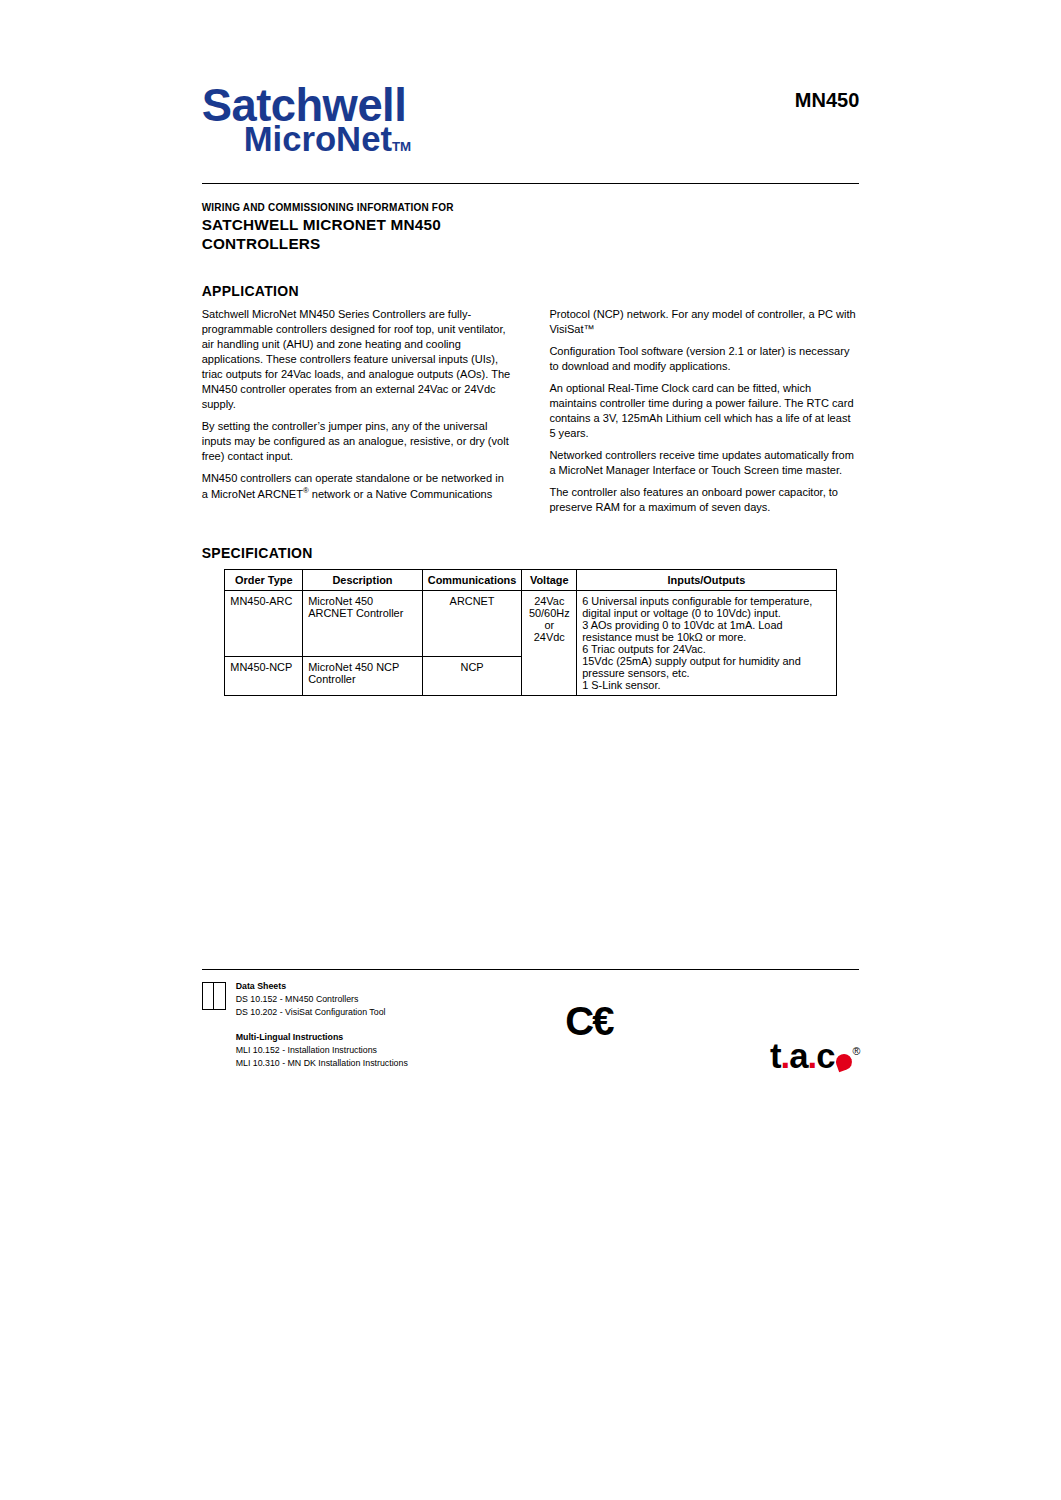MN450
Satchwell MicroNetTM
WIRING AND COMMISSIONING INFORMATION FOR
SATCHWELL MICRONET MN450
CONTROLLERS
APPLICATION
Satchwell MicroNet MN450 Series Controllers are fully-programmable controllers designed for roof top, unit ventilator, air handling unit (AHU) and zone heating and cooling applications. These controllers feature universal inputs (UIs), triac outputs for 24Vac loads, and analogue outputs (AOs). The MN450 controller operates from an external 24Vac or 24Vdc supply.
By setting the controller’s jumper pins, any of the universal inputs may be configured as an analogue, resistive, or dry (volt free) contact input.
MN450 controllers can operate standalone or be networked in a MicroNet ARCNET® network or a Native Communications Protocol (NCP) network. For any model of controller, a PC with VisiSat™
Configuration Tool software (version 2.1 or later) is necessary to download and modify applications.
An optional Real-Time Clock card can be fitted, which maintains controller time during a power failure. The RTC card contains a 3V, 125mAh Lithium cell which has a life of at least 5 years.
Networked controllers receive time updates automatically from a MicroNet Manager Interface or Touch Screen time master.
The controller also features an onboard power capacitor, to preserve RAM for a maximum of seven days.
SPECIFICATION
| Order Type | Description | Communications | Voltage | Inputs/Outputs |
| --- | --- | --- | --- | --- |
| MN450-ARC | MicroNet 450 ARCNET Controller | ARCNET | 24Vac 50/60Hz or 24Vdc | 6 Universal inputs configurable for temperature, digital input or voltage (0 to 10Vdc) input. 3 AOs providing 0 to 10Vdc at 1mA. Load resistance must be 10kΩ or more. 6 Triac outputs for 24Vac. 15Vdc (25mA) supply output for humidity and pressure sensors, etc. 1 S-Link sensor. |
| MN450-NCP | MicroNet 450 NCP Controller | NCP | |
Data Sheets
DS 10.152 - MN450 Controllers
DS 10.202 - VisiSat Configuration Tool
Multi-Lingual Instructions
MLI 10.152 - Installation Instructions
MLI 10.310 - MN DK Installation Instructions
C€
t. a. c ®